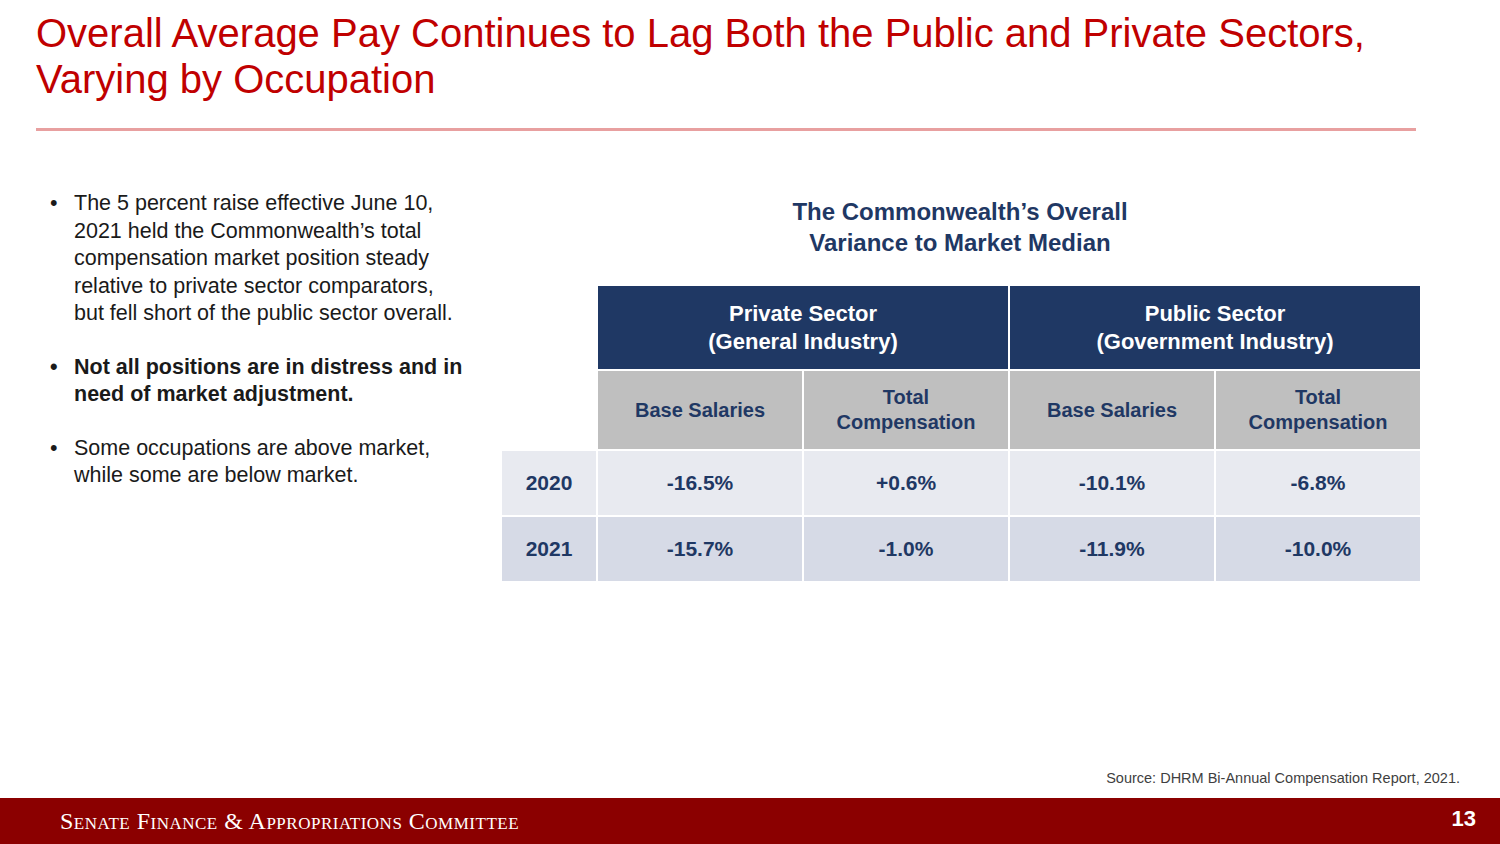Overall Average Pay Continues to Lag Both the Public and Private Sectors, Varying by Occupation
The 5 percent raise effective June 10, 2021 held the Commonwealth’s total compensation market position steady relative to private sector comparators, but fell short of the public sector overall.
Not all positions are in distress and in need of market adjustment.
Some occupations are above market, while some are below market.
The Commonwealth’s Overall
Variance to Market Median
| | Private Sector (General Industry) | Public Sector (Government Industry) |
| | Base Salaries | Total Compensation | Base Salaries | Total Compensation |
| 2020 | -16.5% | +0.6% | -10.1% | -6.8% |
| 2021 | -15.7% | -1.0% | -11.9% | -10.0% |
Source: DHRM Bi-Annual Compensation Report, 2021.
Senate Finance & Appropriations Committee
13